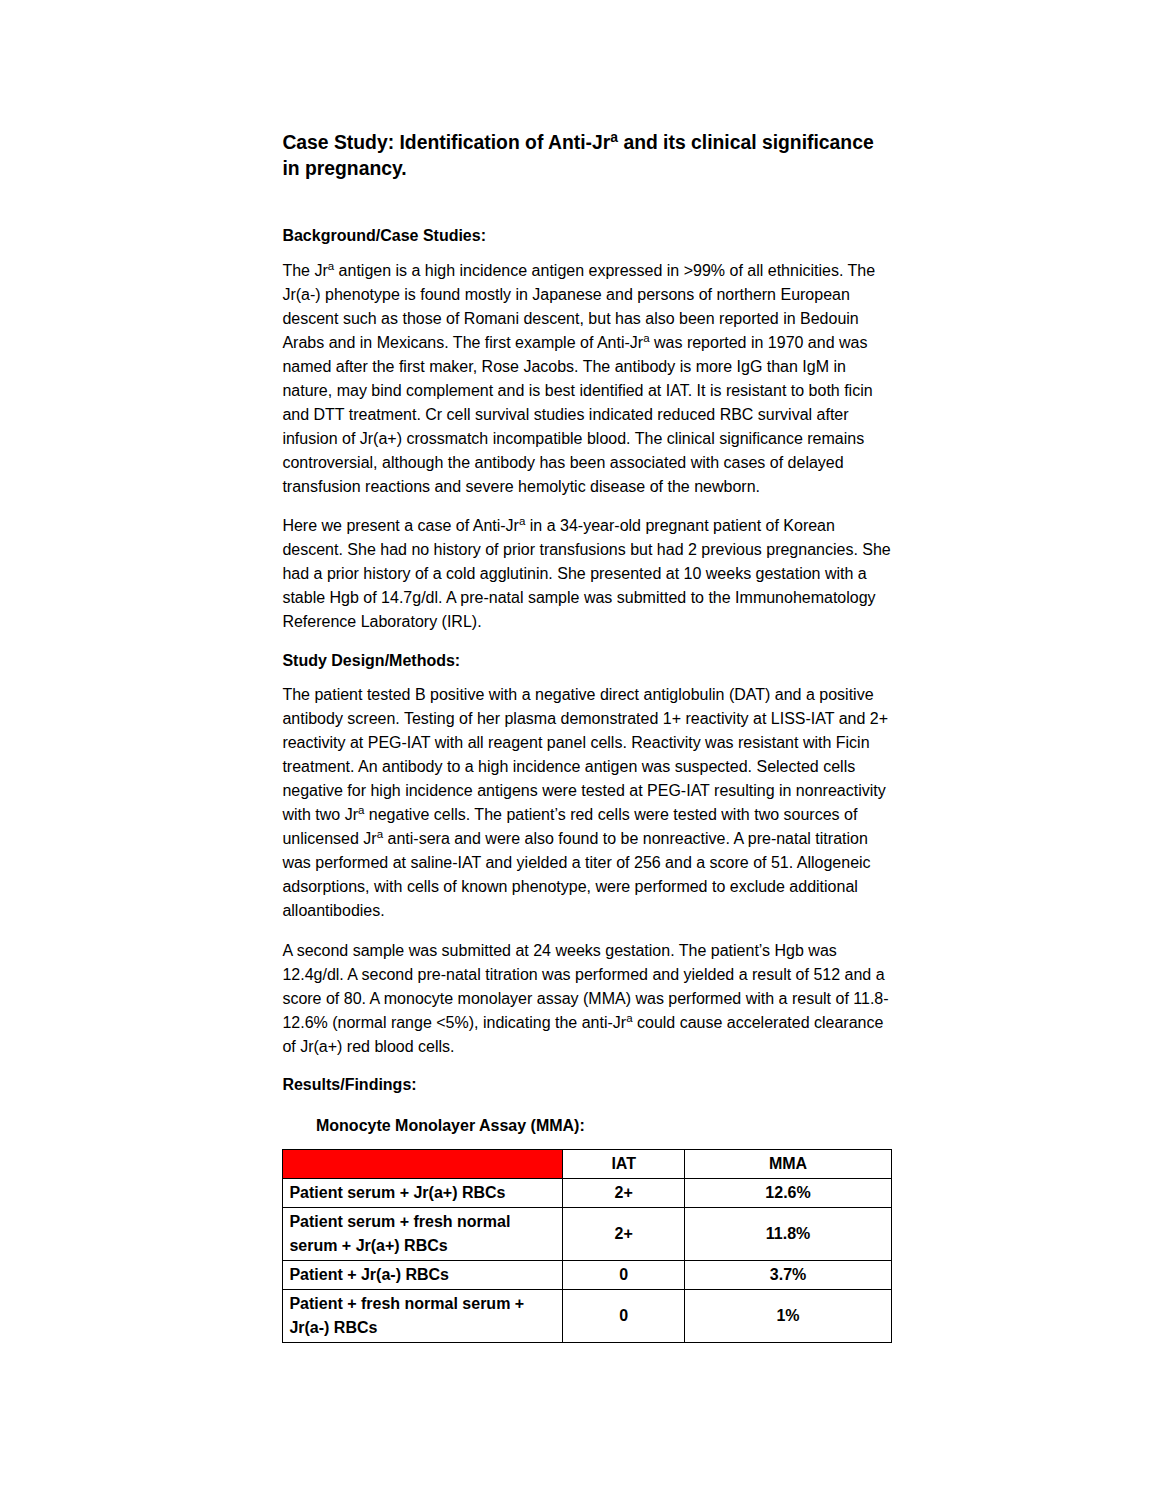Case Study: Identification of Anti-Jra and its clinical significance in pregnancy.
Background/Case Studies:
The Jra antigen is a high incidence antigen expressed in >99% of all ethnicities. The Jr(a-) phenotype is found mostly in Japanese and persons of northern European descent such as those of Romani descent, but has also been reported in Bedouin Arabs and in Mexicans. The first example of Anti-Jra was reported in 1970 and was named after the first maker, Rose Jacobs. The antibody is more IgG than IgM in nature, may bind complement and is best identified at IAT. It is resistant to both ficin and DTT treatment. Cr cell survival studies indicated reduced RBC survival after infusion of Jr(a+) crossmatch incompatible blood. The clinical significance remains controversial, although the antibody has been associated with cases of delayed transfusion reactions and severe hemolytic disease of the newborn.
Here we present a case of Anti-Jra in a 34-year-old pregnant patient of Korean descent. She had no history of prior transfusions but had 2 previous pregnancies. She had a prior history of a cold agglutinin. She presented at 10 weeks gestation with a stable Hgb of 14.7g/dl. A pre-natal sample was submitted to the Immunohematology Reference Laboratory (IRL).
Study Design/Methods:
The patient tested B positive with a negative direct antiglobulin (DAT) and a positive antibody screen. Testing of her plasma demonstrated 1+ reactivity at LISS-IAT and 2+ reactivity at PEG-IAT with all reagent panel cells. Reactivity was resistant with Ficin treatment. An antibody to a high incidence antigen was suspected. Selected cells negative for high incidence antigens were tested at PEG-IAT resulting in nonreactivity with two Jra negative cells. The patient’s red cells were tested with two sources of unlicensed Jra anti-sera and were also found to be nonreactive. A pre-natal titration was performed at saline-IAT and yielded a titer of 256 and a score of 51. Allogeneic adsorptions, with cells of known phenotype, were performed to exclude additional alloantibodies.
A second sample was submitted at 24 weeks gestation. The patient’s Hgb was 12.4g/dl. A second pre-natal titration was performed and yielded a result of 512 and a score of 80. A monocyte monolayer assay (MMA) was performed with a result of 11.8-12.6% (normal range <5%), indicating the anti-Jra could cause accelerated clearance of Jr(a+) red blood cells.
Results/Findings:
Monocyte Monolayer Assay (MMA):
| | IAT | MMA |
| Patient serum + Jr(a+) RBCs | 2+ | 12.6% |
| Patient serum + fresh normal serum + Jr(a+) RBCs | 2+ | 11.8% |
| Patient + Jr(a-) RBCs | 0 | 3.7% |
| Patient + fresh normal serum + Jr(a-) RBCs | 0 | 1% |